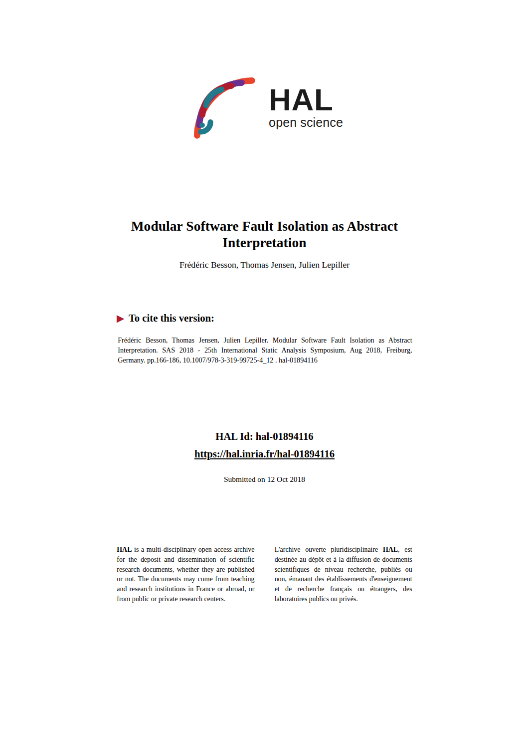HAL logo
HAL open science
Modular Software Fault Isolation as Abstract
Interpretation
Frédéric Besson, Thomas Jensen, Julien Lepiller
▶
To cite this version:
Frédéric Besson, Thomas Jensen, Julien Lepiller. Modular Software Fault Isolation as Abstract Interpretation. SAS 2018 - 25th International Static Analysis Symposium, Aug 2018, Freiburg, Germany. pp.166-186, 10.1007/978-3-319-99725-4_12 . hal-01894116
HAL Id: hal-01894116
https://hal.inria.fr/hal-01894116
Submitted on 12 Oct 2018
HAL is a multi-disciplinary open access archive for the deposit and dissemination of scientific research documents, whether they are published or not. The documents may come from teaching and research institutions in France or abroad, or from public or private research centers.
L'archive ouverte pluridisciplinaire HAL, est destinée au dépôt et à la diffusion de documents scientifiques de niveau recherche, publiés ou non, émanant des établissements d'enseignement et de recherche français ou étrangers, des laboratoires publics ou privés.